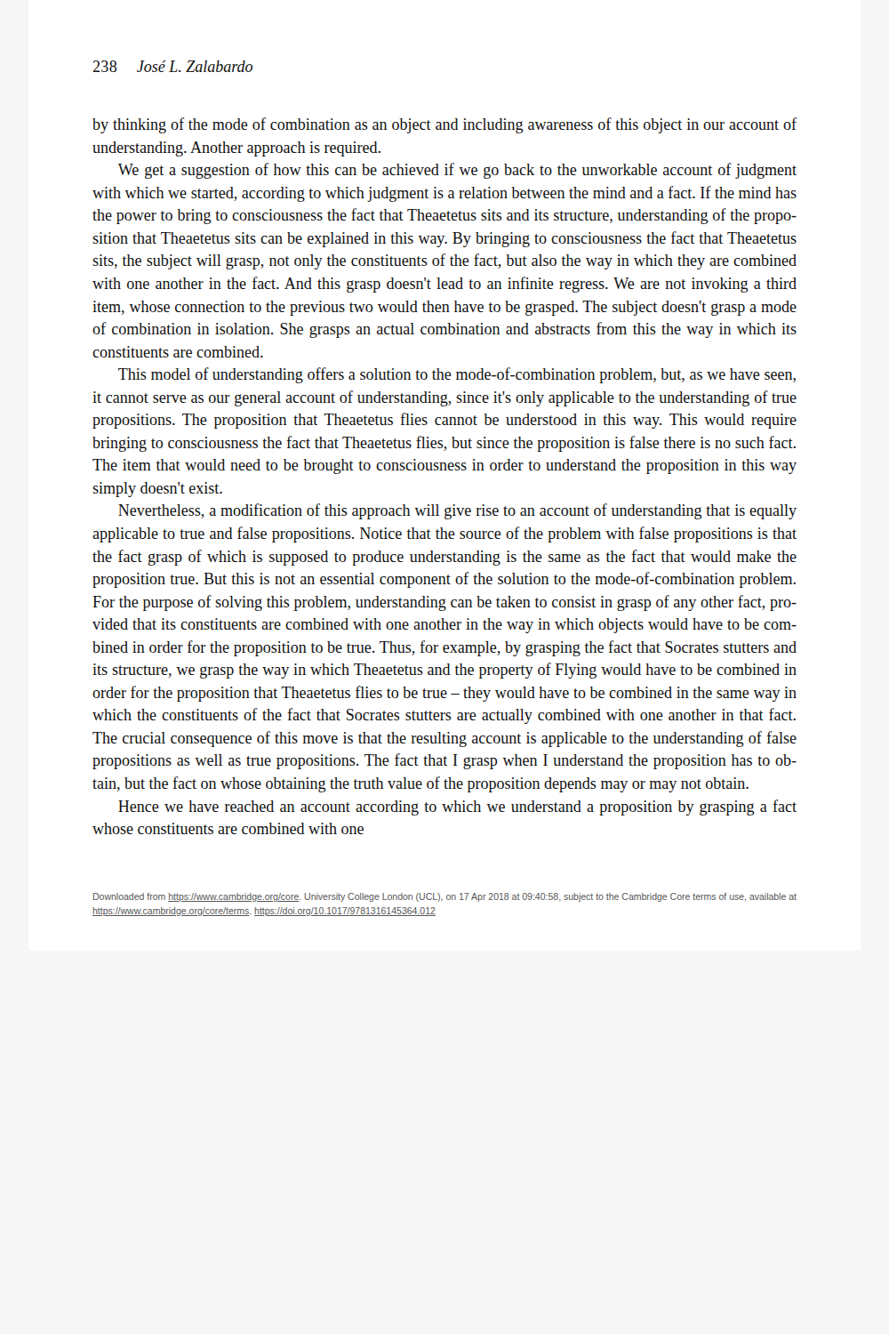238 José L. Zalabardo
by thinking of the mode of combination as an object and including awareness of this object in our account of understanding. Another approach is required.
We get a suggestion of how this can be achieved if we go back to the unworkable account of judgment with which we started, according to which judgment is a relation between the mind and a fact. If the mind has the power to bring to consciousness the fact that Theaetetus sits and its structure, understanding of the proposition that Theaetetus sits can be explained in this way. By bringing to consciousness the fact that Theaetetus sits, the subject will grasp, not only the constituents of the fact, but also the way in which they are combined with one another in the fact. And this grasp doesn't lead to an infinite regress. We are not invoking a third item, whose connection to the previous two would then have to be grasped. The subject doesn't grasp a mode of combination in isolation. She grasps an actual combination and abstracts from this the way in which its constituents are combined.
This model of understanding offers a solution to the mode-of-combination problem, but, as we have seen, it cannot serve as our general account of understanding, since it's only applicable to the understanding of true propositions. The proposition that Theaetetus flies cannot be understood in this way. This would require bringing to consciousness the fact that Theaetetus flies, but since the proposition is false there is no such fact. The item that would need to be brought to consciousness in order to understand the proposition in this way simply doesn't exist.
Nevertheless, a modification of this approach will give rise to an account of understanding that is equally applicable to true and false propositions. Notice that the source of the problem with false propositions is that the fact grasp of which is supposed to produce understanding is the same as the fact that would make the proposition true. But this is not an essential component of the solution to the mode-of-combination problem. For the purpose of solving this problem, understanding can be taken to consist in grasp of any other fact, provided that its constituents are combined with one another in the way in which objects would have to be combined in order for the proposition to be true. Thus, for example, by grasping the fact that Socrates stutters and its structure, we grasp the way in which Theaetetus and the property of Flying would have to be combined in order for the proposition that Theaetetus flies to be true – they would have to be combined in the same way in which the constituents of the fact that Socrates stutters are actually combined with one another in that fact. The crucial consequence of this move is that the resulting account is applicable to the understanding of false propositions as well as true propositions. The fact that I grasp when I understand the proposition has to obtain, but the fact on whose obtaining the truth value of the proposition depends may or may not obtain.
Hence we have reached an account according to which we understand a proposition by grasping a fact whose constituents are combined with one
Downloaded from https://www.cambridge.org/core. University College London (UCL), on 17 Apr 2018 at 09:40:58, subject to the Cambridge Core terms of use, available at https://www.cambridge.org/core/terms. https://doi.org/10.1017/9781316145364.012